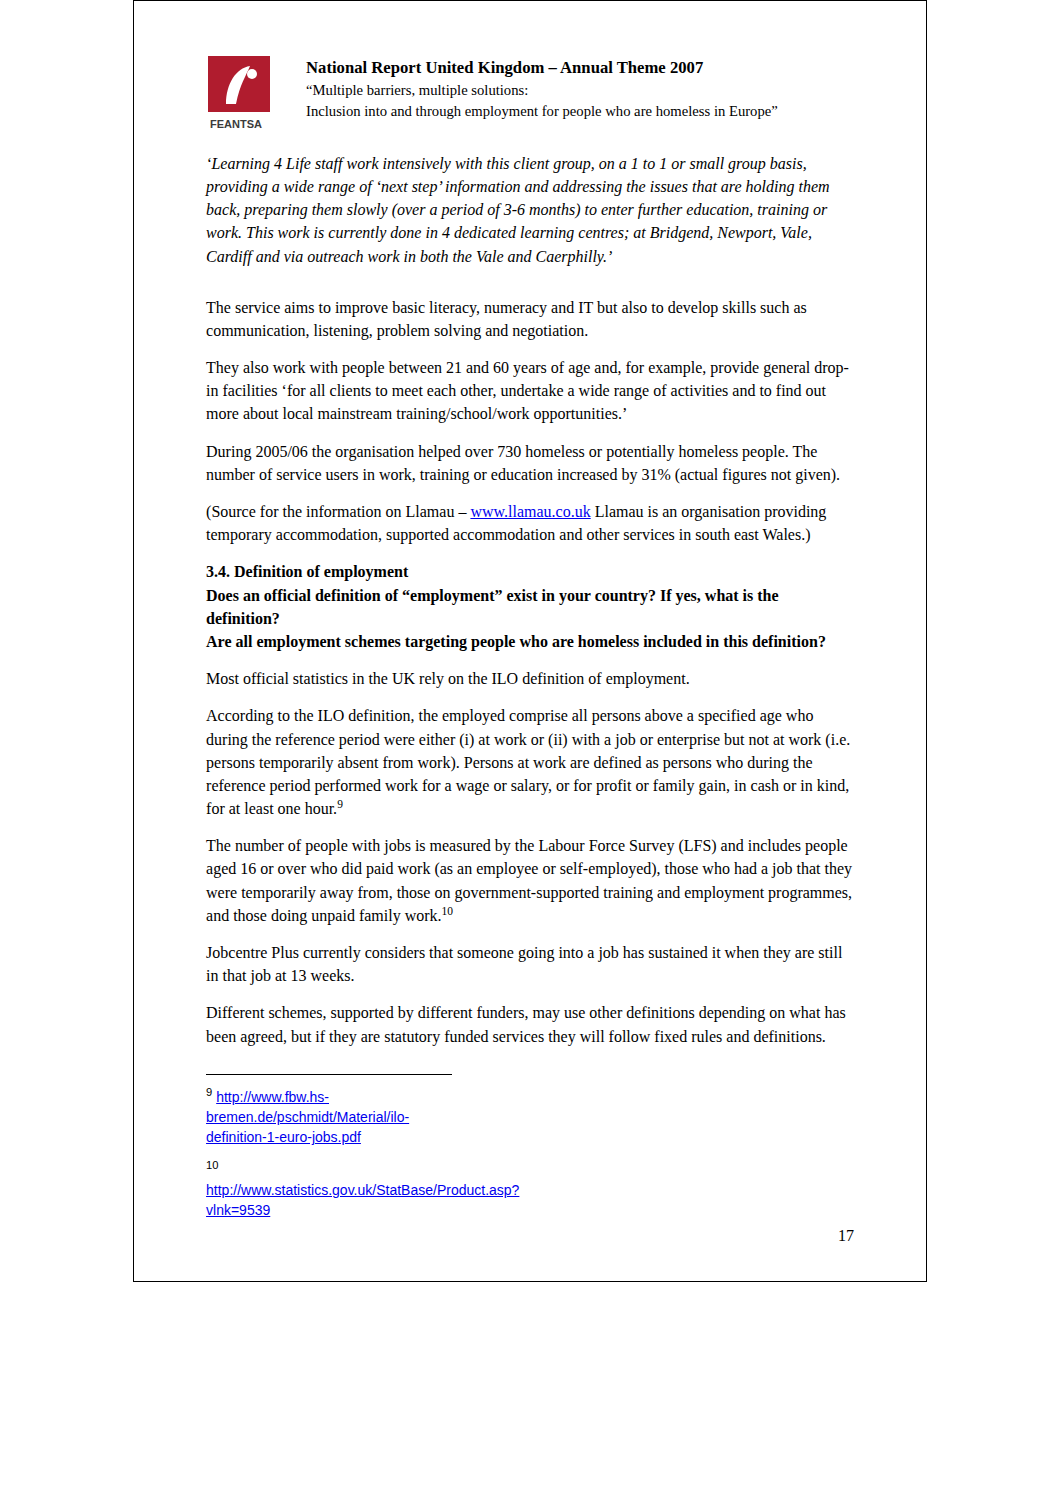FEANTSA
National Report United Kingdom – Annual Theme 2007
“Multiple barriers, multiple solutions:
Inclusion into and through employment for people who are homeless in Europe”
‘Learning 4 Life staff work intensively with this client group, on a 1 to 1 or small group basis, providing a wide range of ‘next step’ information and addressing the issues that are holding them back, preparing them slowly (over a period of 3-6 months) to enter further education, training or work. This work is currently done in 4 dedicated learning centres; at Bridgend, Newport, Vale, Cardiff and via outreach work in both the Vale and Caerphilly.’
The service aims to improve basic literacy, numeracy and IT but also to develop skills such as communication, listening, problem solving and negotiation.
They also work with people between 21 and 60 years of age and, for example, provide general drop-in facilities ‘for all clients to meet each other, undertake a wide range of activities and to find out more about local mainstream training/school/work opportunities.’
During 2005/06 the organisation helped over 730 homeless or potentially homeless people. The number of service users in work, training or education increased by 31% (actual figures not given).
(Source for the information on Llamau – www.llamau.co.uk Llamau is an organisation providing temporary accommodation, supported accommodation and other services in south east Wales.)
3.4. Definition of employment
Does an official definition of “employment” exist in your country? If yes, what is the definition?
Are all employment schemes targeting people who are homeless included in this definition?
Most official statistics in the UK rely on the ILO definition of employment.
According to the ILO definition, the employed comprise all persons above a specified age who during the reference period were either (i) at work or (ii) with a job or enterprise but not at work (i.e. persons temporarily absent from work). Persons at work are defined as persons who during the reference period performed work for a wage or salary, or for profit or family gain, in cash or in kind, for at least one hour.9
The number of people with jobs is measured by the Labour Force Survey (LFS) and includes people aged 16 or over who did paid work (as an employee or self-employed), those who had a job that they were temporarily away from, those on government-supported training and employment programmes, and those doing unpaid family work.10
Jobcentre Plus currently considers that someone going into a job has sustained it when they are still in that job at 13 weeks.
Different schemes, supported by different funders, may use other definitions depending on what has been agreed, but if they are statutory funded services they will follow fixed rules and definitions.
9 http://www.fbw.hs-bremen.de/pschmidt/Material/ilo-definition-1-euro-jobs.pdf
10 http://www.statistics.gov.uk/StatBase/Product.asp?vlnk=9539
17